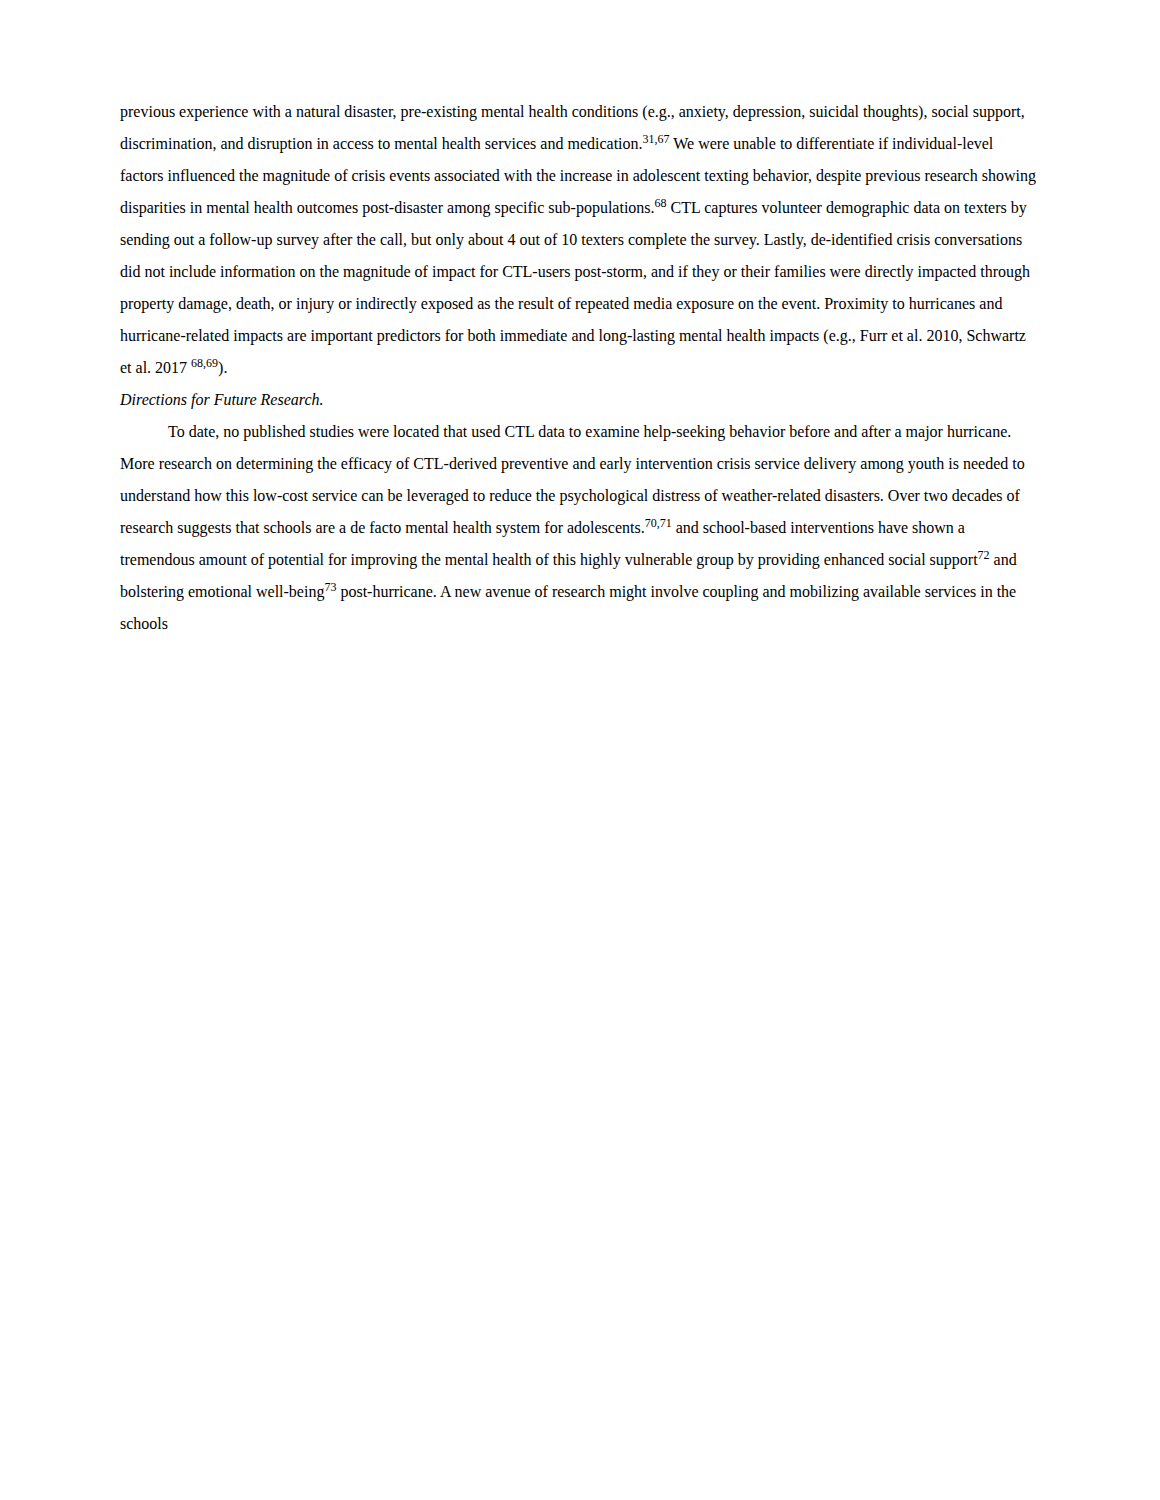previous experience with a natural disaster, pre-existing mental health conditions (e.g., anxiety, depression, suicidal thoughts), social support, discrimination, and disruption in access to mental health services and medication.31,67 We were unable to differentiate if individual-level factors influenced the magnitude of crisis events associated with the increase in adolescent texting behavior, despite previous research showing disparities in mental health outcomes post-disaster among specific sub-populations.68 CTL captures volunteer demographic data on texters by sending out a follow-up survey after the call, but only about 4 out of 10 texters complete the survey. Lastly, de-identified crisis conversations did not include information on the magnitude of impact for CTL-users post-storm, and if they or their families were directly impacted through property damage, death, or injury or indirectly exposed as the result of repeated media exposure on the event. Proximity to hurricanes and hurricane-related impacts are important predictors for both immediate and long-lasting mental health impacts (e.g., Furr et al. 2010, Schwartz et al. 2017 68,69).
Directions for Future Research.
To date, no published studies were located that used CTL data to examine help-seeking behavior before and after a major hurricane. More research on determining the efficacy of CTL-derived preventive and early intervention crisis service delivery among youth is needed to understand how this low-cost service can be leveraged to reduce the psychological distress of weather-related disasters. Over two decades of research suggests that schools are a de facto mental health system for adolescents.70,71 and school-based interventions have shown a tremendous amount of potential for improving the mental health of this highly vulnerable group by providing enhanced social support72 and bolstering emotional well-being73 post-hurricane. A new avenue of research might involve coupling and mobilizing available services in the schools